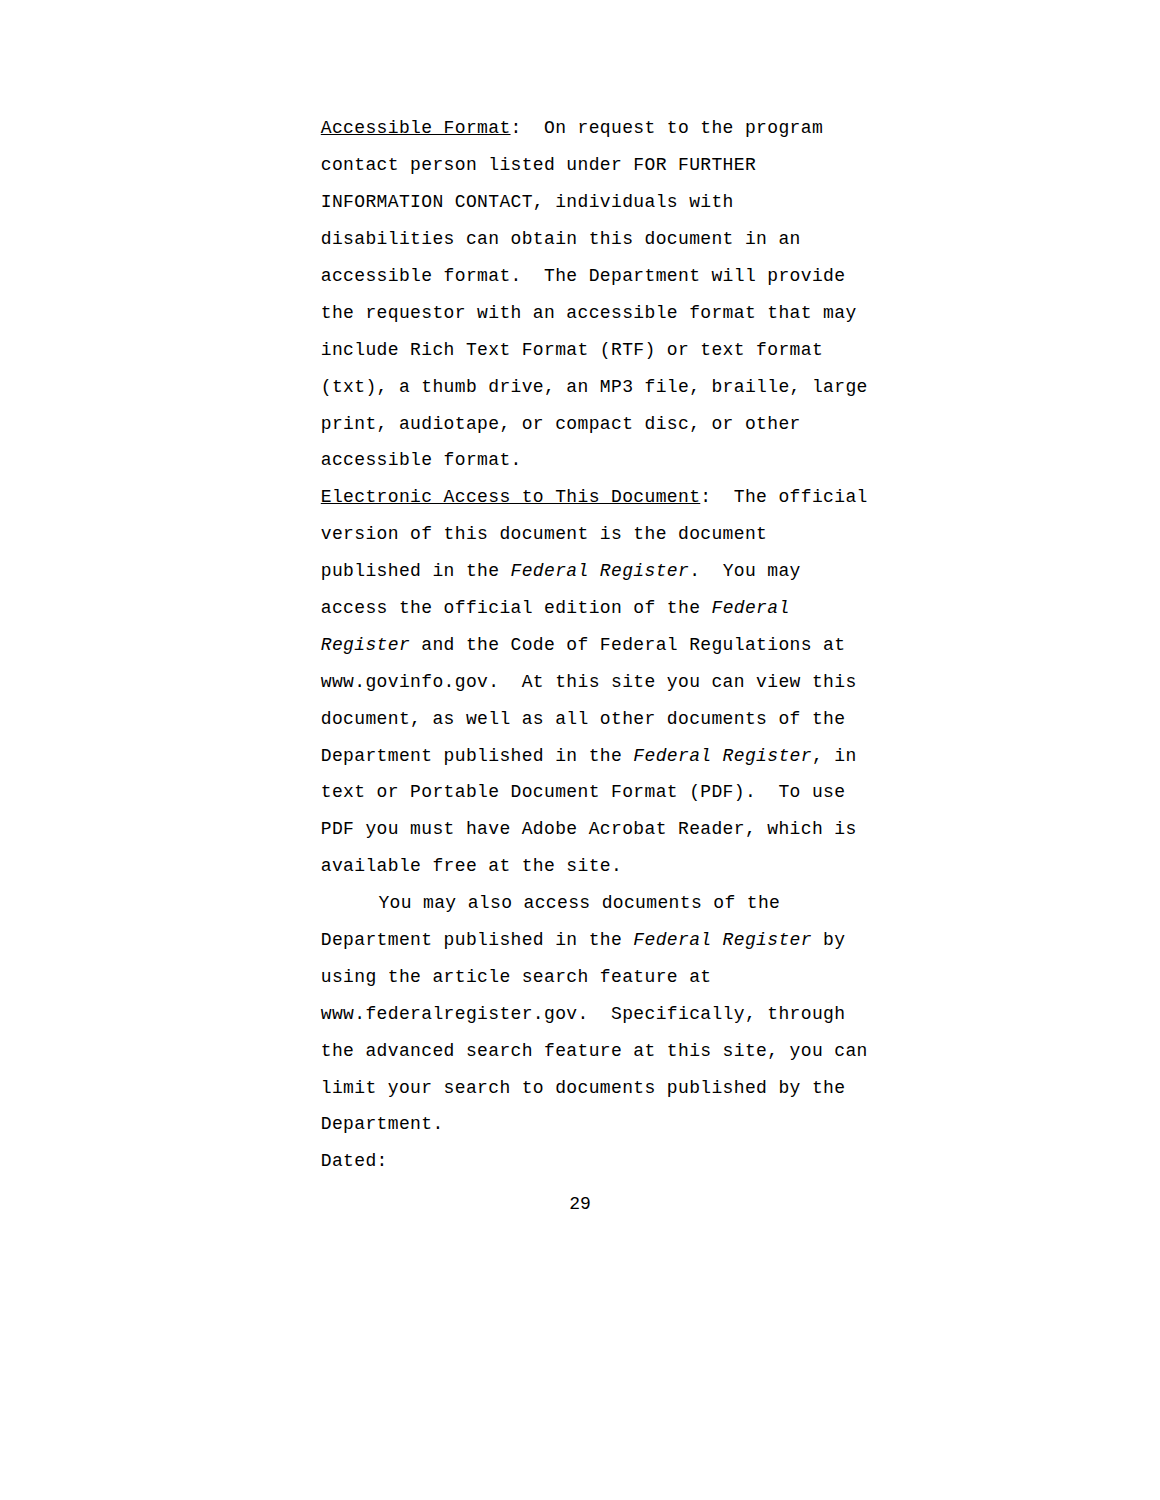Accessible Format: On request to the program contact person listed under FOR FURTHER INFORMATION CONTACT, individuals with disabilities can obtain this document in an accessible format. The Department will provide the requestor with an accessible format that may include Rich Text Format (RTF) or text format (txt), a thumb drive, an MP3 file, braille, large print, audiotape, or compact disc, or other accessible format.
Electronic Access to This Document: The official version of this document is the document published in the Federal Register. You may access the official edition of the Federal Register and the Code of Federal Regulations at www.govinfo.gov. At this site you can view this document, as well as all other documents of the Department published in the Federal Register, in text or Portable Document Format (PDF). To use PDF you must have Adobe Acrobat Reader, which is available free at the site.
You may also access documents of the Department published in the Federal Register by using the article search feature at www.federalregister.gov. Specifically, through the advanced search feature at this site, you can limit your search to documents published by the Department.
Dated:
29